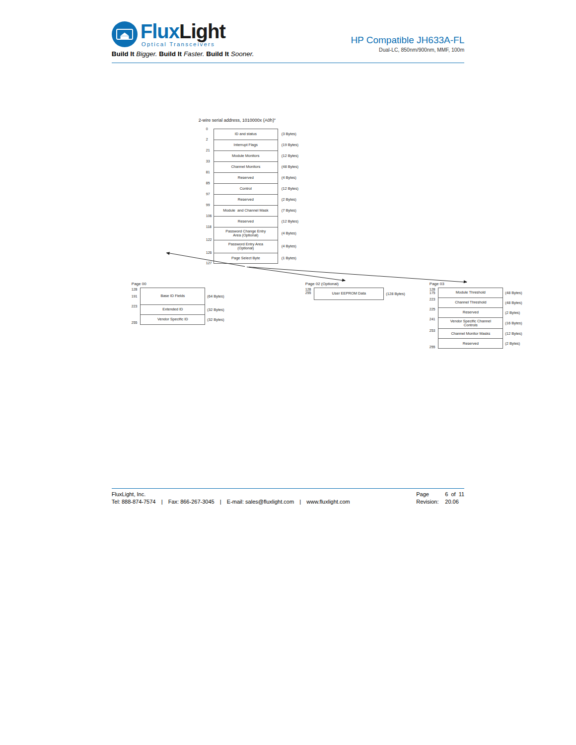Flux Light
Optical Transceivers
Build It Bigger. Build It Faster. Build It Sooner.
HP Compatible JH633A-FL
Dual-LC, 850nm/900nm, MMF, 100m
2-wire serial address, 1010000x (A0h)"
0 2 ID and status (3 Bytes)
21 Interrupt Flags (19 Bytes)
33 Module Monitors (12 Bytes)
81 Channel Monitors (48 Bytes)
85 Reserved (4 Bytes)
97 Control (12 Bytes)
99 Reserved (2 Bytes)
106 Module and Channel Mask (7 Bytes)
118 Reserved (12 Bytes)
122 Password Change Entry
Area (Optional) (4 Bytes)
126 Password Entry Area
(Optional) (4 Bytes)
127 Page Select Byte (1 Bytes)
Page 00
| 128 191 | Base ID Fields | (64 Bytes) |
| 223 | Extended ID | (32 Bytes) |
| 255 | Vendor Specific ID | (32 Bytes) |
Page 02 (Optional)
| 128 255 | User EEPROM Data | (128 Bytes) |
Page 03
| 128 175 | Module Threshold | (48 Bytes) |
| 223 | Channel Threshold | (48 Bytes) |
| 225 | Reserved | (2 Bytes) |
| 241 | Vendor Specific Channel Controls | (16 Bytes) |
| 253 | Channel Monitor Masks | (12 Bytes) |
| 255 | Reserved | (2 Bytes) |
FluxLight, Inc.
Tel: 888-874-7574 | Fax: 866-267-3045 | E-mail: sales@fluxlight.com | www.fluxlight.com
Page6 of 11
Revision: 20.06